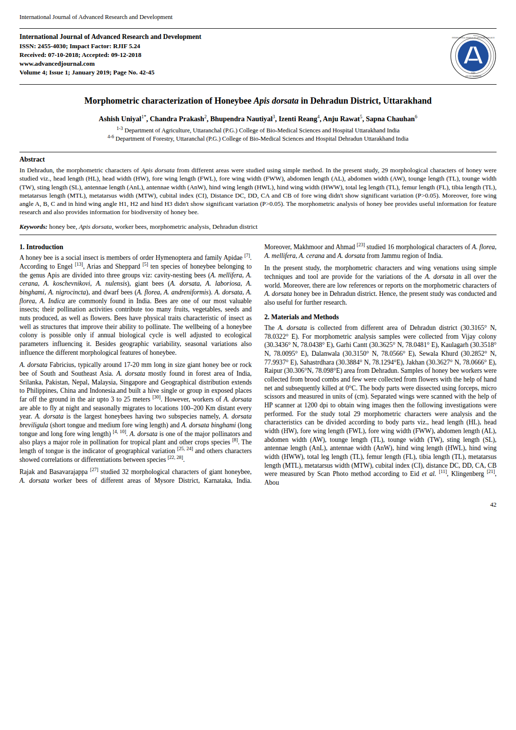International Journal of Advanced Research and Development
International Journal of Advanced Research and Development
ISSN: 2455-4030; Impact Factor: RJIF 5.24
Received: 07-10-2018; Accepted: 09-12-2018
www.advancedjournal.com
Volume 4; Issue 1; January 2019; Page No. 42-45
INTERNATIONAL JOURNAL OF ADVANCED RESEARCH AND DEVELOPMENT IJARD
Morphometric characterization of Honeybee Apis dorsata in Dehradun District, Uttarakhand
Ashish Uniyal1*, Chandra Prakash2, Bhupendra Nautiyal3, Izenti Reang4, Anju Rawat5, Sapna Chauhan6
1-3 Department of Agriculture, Uttaranchal (P.G.) College of Bio-Medical Sciences and Hospital Uttarakhand India
4-6 Department of Forestry, Uttaranchal (P.G.) College of Bio-Medical Sciences and Hospital Dehradun Uttarakhand India
Abstract
In Dehradun, the morphometric characters of Apis dorsata from different areas were studied using simple method. In the present study, 29 morphological characters of honey were studied viz., head length (HL), head width (HW), fore wing length (FWL), fore wing width (FWW), abdomen length (AL), abdomen width (AW), tounge length (TL), tounge width (TW), sting length (SL), antennae length (AnL), antennae width (AnW), hind wing length (HWL), hind wing width (HWW), total leg length (TL), femur length (FL), tibia length (TL), metatarsus length (MTL), metatarsus width (MTW), cubital index (CI), Distance DC, DD, CA and CB of fore wing didn't show significant variation (P>0.05). Moreover, fore wing angle A, B, C and in hind wing angle H1, H2 and hind H3 didn't show significant variation (P>0.05). The morphometric analysis of honey bee provides useful information for feature research and also provides information for biodiversity of honey bee.
Keywords: honey bee, Apis dorsata, worker bees, morphometric analysis, Dehradun district
1. Introduction
A honey bee is a social insect is members of order Hymenoptera and family Apidae [7]. According to Engel [13], Arias and Sheppard [5] ten species of honeybee belonging to the genus Apis are divided into three groups viz: cavity-nesting bees (A. mellifera, A. cerana, A. koschevnikovi, A. nulensis), giant bees (A. dorsata, A. laboriosa, A. binghami, A. nigrocincta), and dwarf bees (A. florea, A. andreniformis). A. dorsata, A. florea, A. Indica are commonly found in India. Bees are one of our most valuable insects; their pollination activities contribute too many fruits, vegetables, seeds and nuts produced, as well as flowers. Bees have physical traits characteristic of insect as well as structures that improve their ability to pollinate. The wellbeing of a honeybee colony is possible only if annual biological cycle is well adjusted to ecological parameters influencing it. Besides geographic variability, seasonal variations also influence the different morphological features of honeybee.
A. dorsata Fabricius, typically around 17-20 mm long in size giant honey bee or rock bee of South and Southeast Asia. A. dorsata mostly found in forest area of India, Srilanka, Pakistan, Nepal, Malaysia, Singapore and Geographical distribution extends to Philippines, China and Indonesia.and built a hive single or group in exposed places far off the ground in the air upto 3 to 25 meters [30]. However, workers of A. dorsata are able to fly at night and seasonally migrates to locations 100–200 Km distant every year. A. dorsata is the largest honeybees having two subspecies namely, A. dorsata breviligula (short tongue and medium fore wing length) and A. dorsata binghami (long tongue and long fore wing length) [4, 10]. A. dorsata is one of the major pollinators and also plays a major role in pollination for tropical plant and other crops species [8]. The length of tongue is the indicator of geographical variation [25, 24] and others characters showed correlations or differentiations between species [22, 28].
Rajak and Basavarajappa [27] studied 32 morphological characters of giant honeybee, A. dorsata worker bees of different areas of Mysore District, Karnataka, India. Moreover, Makhmoor and Ahmad [23] studied 16 morphological characters of A. florea, A. mellifera, A. cerana and A. dorsata from Jammu region of India.
In the present study, the morphometric characters and wing venations using simple techniques and tool are provide for the variations of the A. dorsata in all over the world. Moreover, there are low references or reports on the morphometric characters of A. dorsata honey bee in Dehradun district. Hence, the present study was conducted and also useful for further research.
2. Materials and Methods
The A. dorsata is collected from different area of Dehradun district (30.3165° N, 78.0322° E). For morphometric analysis samples were collected from Vijay colony (30.3436° N, 78.0438° E), Garhi Cantt (30.3625° N, 78.0481° E), Kaulagarh (30.3518° N, 78.0095° E), Dalanwala (30.3150° N, 78.0566° E), Sewala Khurd (30.2852° N, 77.9937° E), Sahastrdhara (30.3884° N, 78.1294°E), Jakhan (30.3627° N, 78.0666° E), Raipur (30.306°N, 78.098°E) area from Dehradun. Samples of honey bee workers were collected from brood combs and few were collected from flowers with the help of hand net and subsequently killed at 0°C. The body parts were dissected using forceps, micro scissors and measured in units of (cm). Separated wings were scanned with the help of HP scanner at 1200 dpi to obtain wing images then the following investigations were performed. For the study total 29 morphometric characters were analysis and the characteristics can be divided according to body parts viz., head length (HL), head width (HW), fore wing length (FWL), fore wing width (FWW), abdomen length (AL), abdomen width (AW), tounge length (TL), tounge width (TW), sting length (SL), antennae length (AnL), antennae width (AnW), hind wing length (HWL), hind wing width (HWW), total leg length (TL), femur length (FL), tibia length (TL), metatarsus length (MTL), metatarsus width (MTW), cubital index (CI), distance DC, DD, CA, CB were measured by Scan Photo method according to Eid et al. [11], Klingenberg [21], Abou
42